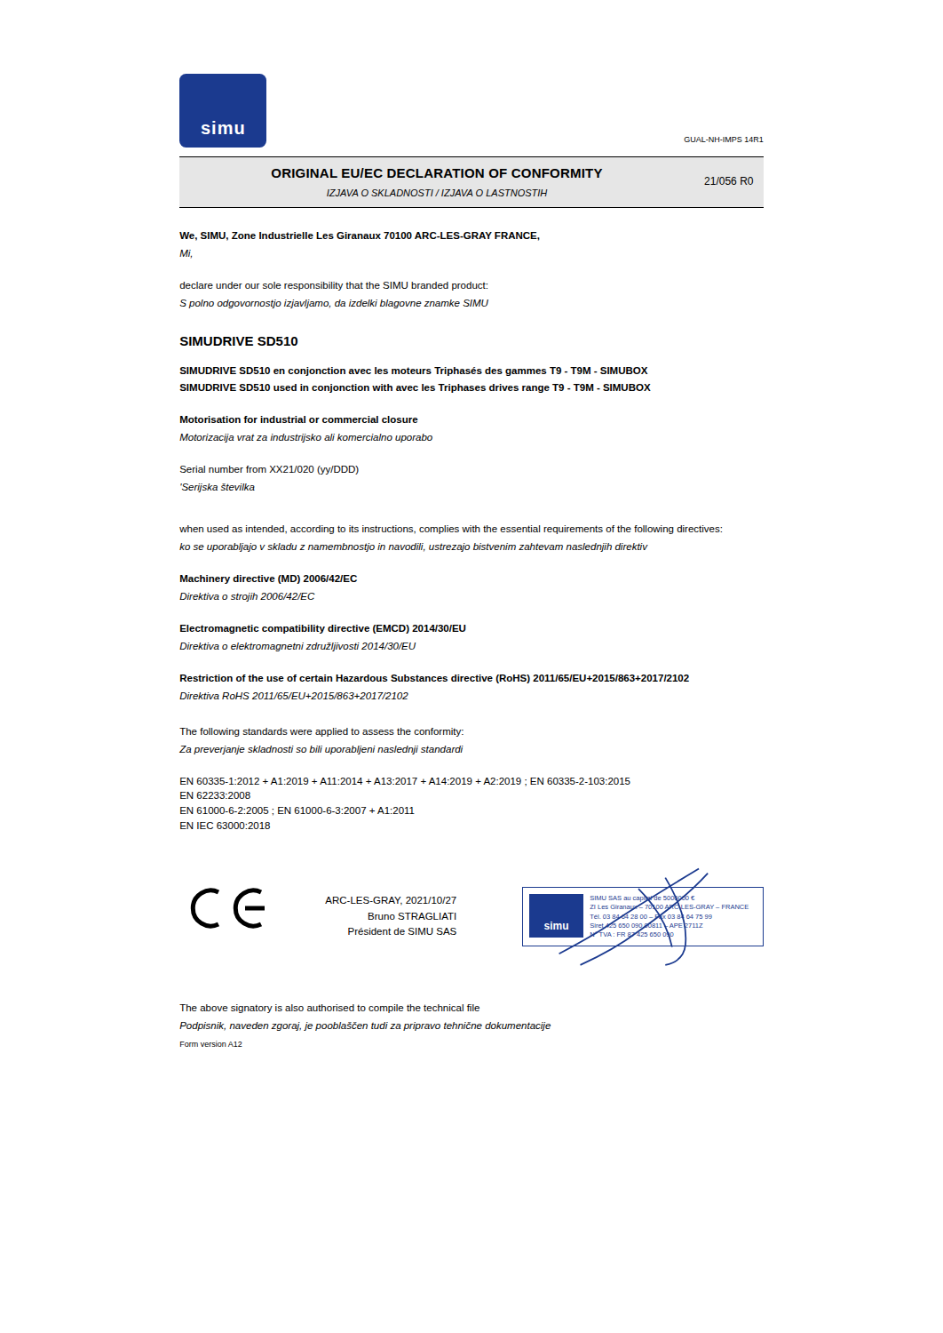simu
GUAL-NH-IMPS 14R1
ORIGINAL EU/EC DECLARATION OF CONFORMITY
IZJAVA O SKLADNOSTI / IZJAVA O LASTNOSTIH
21/056 R0
We, SIMU, Zone Industrielle Les Giranaux 70100 ARC-LES-GRAY FRANCE,
Mi,
declare under our sole responsibility that the SIMU branded product:
S polno odgovornostjo izjavljamo, da izdelki blagovne znamke SIMU
SIMUDRIVE SD510
SIMUDRIVE SD510 en conjonction avec les moteurs Triphasés des gammes T9 - T9M - SIMUBOX
SIMUDRIVE SD510 used in conjonction with avec les Triphases drives range T9 - T9M - SIMUBOX
Motorisation for industrial or commercial closure
Motorizacija vrat za industrijsko ali komercialno uporabo
Serial number from XX21/020 (yy/DDD)
'Serijska številka
when used as intended, according to its instructions, complies with the essential requirements of the following directives:
ko se uporabljajo v skladu z namembnostjo in navodili, ustrezajo bistvenim zahtevam naslednjih direktiv
Machinery directive (MD) 2006/42/EC
Direktiva o strojih 2006/42/EC
Electromagnetic compatibility directive (EMCD) 2014/30/EU
Direktiva o elektromagnetni združljivosti 2014/30/EU
Restriction of the use of certain Hazardous Substances directive (RoHS) 2011/65/EU+2015/863+2017/2102
Direktiva RoHS 2011/65/EU+2015/863+2017/2102
The following standards were applied to assess the conformity:
Za preverjanje skladnosti so bili uporabljeni naslednji standardi
EN 60335‑1:2012 + A1:2019 + A11:2014 + A13:2017 + A14:2019 + A2:2019 ; EN 60335‑2‑103:2015
EN 62233:2008
EN 61000‑6‑2:2005 ; EN 61000‑6‑3:2007 + A1:2011
EN IEC 63000:2018
ARC-LES-GRAY, 2021/10/27
Bruno STRAGLIATI
Président de SIMU SAS
simu
SIMU SAS au capital de 5000000 €
ZI Les Giranaux – 70100 ARC-LES-GRAY – FRANCE
Tél. 03 84 64 28 00 – Fax 03 84 64 75 99
Siret 425 650 090 00811 – APE 2711Z
N° TVA : FR 87 425 650 090
The above signatory is also authorised to compile the technical file
Podpisnik, naveden zgoraj, je pooblaščen tudi za pripravo tehnične dokumentacije
Form version A12